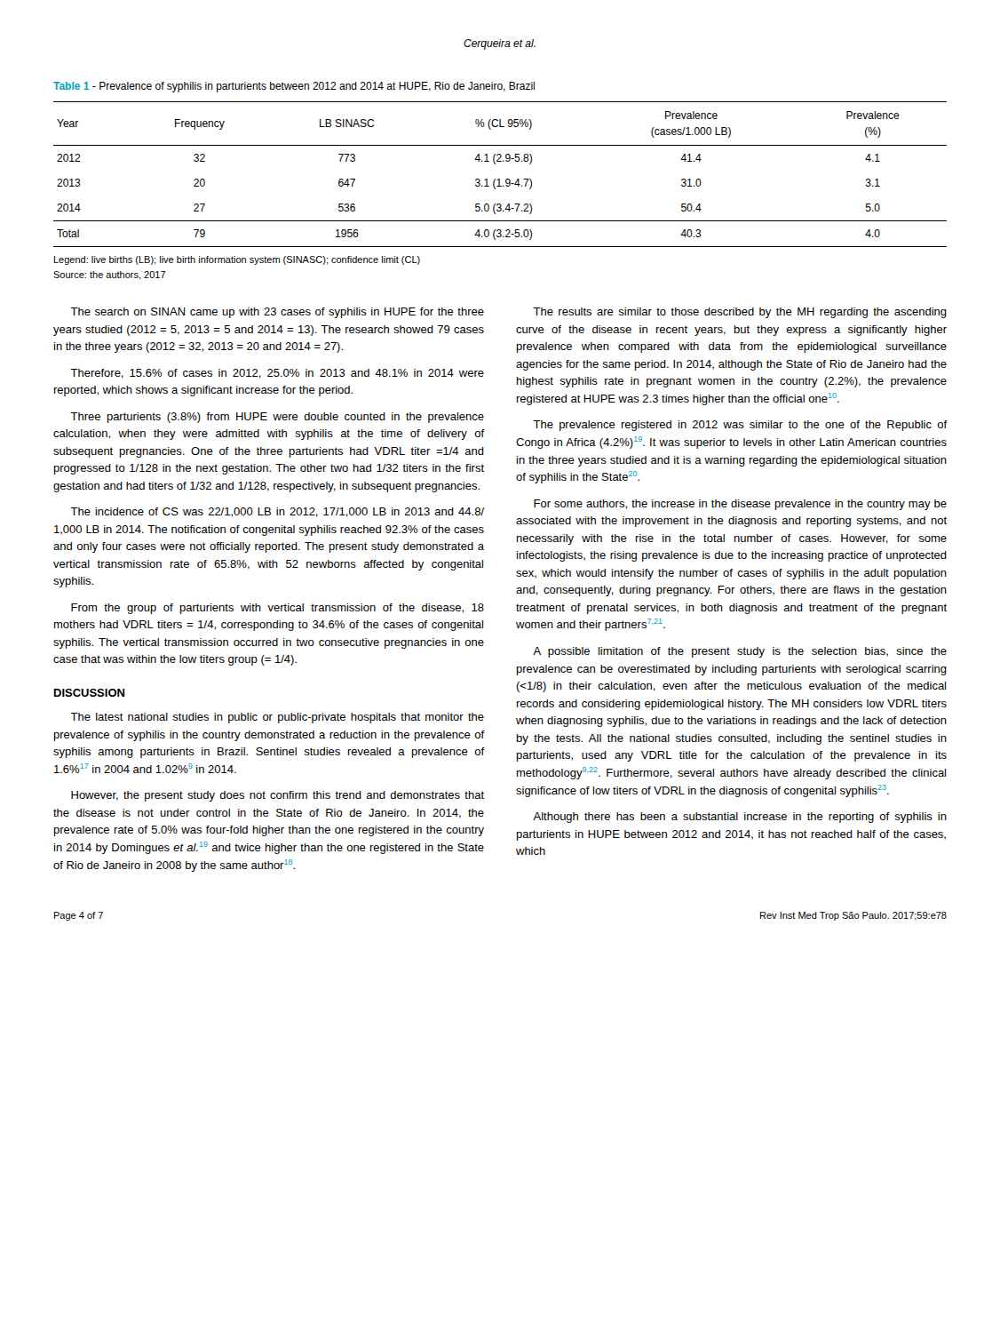Cerqueira et al.
Table 1 - Prevalence of syphilis in parturients between 2012 and 2014 at HUPE, Rio de Janeiro, Brazil
| Year | Frequency | LB SINASC | % (CL 95%) | Prevalence (cases/1.000 LB) | Prevalence (%) |
| --- | --- | --- | --- | --- | --- |
| 2012 | 32 | 773 | 4.1 (2.9-5.8) | 41.4 | 4.1 |
| 2013 | 20 | 647 | 3.1 (1.9-4.7) | 31.0 | 3.1 |
| 2014 | 27 | 536 | 5.0 (3.4-7.2) | 50.4 | 5.0 |
| Total | 79 | 1956 | 4.0 (3.2-5.0) | 40.3 | 4.0 |
Legend: live births (LB); live birth information system (SINASC); confidence limit (CL)
Source: the authors, 2017
The search on SINAN came up with 23 cases of syphilis in HUPE for the three years studied (2012 = 5, 2013 = 5 and 2014 = 13). The research showed 79 cases in the three years (2012 = 32, 2013 = 20 and 2014 = 27).
Therefore, 15.6% of cases in 2012, 25.0% in 2013 and 48.1% in 2014 were reported, which shows a significant increase for the period.
Three parturients (3.8%) from HUPE were double counted in the prevalence calculation, when they were admitted with syphilis at the time of delivery of subsequent pregnancies. One of the three parturients had VDRL titer =1/4 and progressed to 1/128 in the next gestation. The other two had 1/32 titers in the first gestation and had titers of 1/32 and 1/128, respectively, in subsequent pregnancies.
The incidence of CS was 22/1,000 LB in 2012, 17/1,000 LB in 2013 and 44.8/ 1,000 LB in 2014. The notification of congenital syphilis reached 92.3% of the cases and only four cases were not officially reported. The present study demonstrated a vertical transmission rate of 65.8%, with 52 newborns affected by congenital syphilis.
From the group of parturients with vertical transmission of the disease, 18 mothers had VDRL titers = 1/4, corresponding to 34.6% of the cases of congenital syphilis. The vertical transmission occurred in two consecutive pregnancies in one case that was within the low titers group (= 1/4).
DISCUSSION
The latest national studies in public or public-private hospitals that monitor the prevalence of syphilis in the country demonstrated a reduction in the prevalence of syphilis among parturients in Brazil. Sentinel studies revealed a prevalence of 1.6%17 in 2004 and 1.02%9 in 2014.
However, the present study does not confirm this trend and demonstrates that the disease is not under control in the State of Rio de Janeiro. In 2014, the prevalence rate of 5.0% was four-fold higher than the one registered in the country in 2014 by Domingues et al.19 and twice higher than the one registered in the State of Rio de Janeiro in 2008 by the same author18.
The results are similar to those described by the MH regarding the ascending curve of the disease in recent years, but they express a significantly higher prevalence when compared with data from the epidemiological surveillance agencies for the same period. In 2014, although the State of Rio de Janeiro had the highest syphilis rate in pregnant women in the country (2.2%), the prevalence registered at HUPE was 2.3 times higher than the official one10.
The prevalence registered in 2012 was similar to the one of the Republic of Congo in Africa (4.2%)19. It was superior to levels in other Latin American countries in the three years studied and it is a warning regarding the epidemiological situation of syphilis in the State20.
For some authors, the increase in the disease prevalence in the country may be associated with the improvement in the diagnosis and reporting systems, and not necessarily with the rise in the total number of cases. However, for some infectologists, the rising prevalence is due to the increasing practice of unprotected sex, which would intensify the number of cases of syphilis in the adult population and, consequently, during pregnancy. For others, there are flaws in the gestation treatment of prenatal services, in both diagnosis and treatment of the pregnant women and their partners7,21.
A possible limitation of the present study is the selection bias, since the prevalence can be overestimated by including parturients with serological scarring (<1/8) in their calculation, even after the meticulous evaluation of the medical records and considering epidemiological history. The MH considers low VDRL titers when diagnosing syphilis, due to the variations in readings and the lack of detection by the tests. All the national studies consulted, including the sentinel studies in parturients, used any VDRL title for the calculation of the prevalence in its methodology9,22. Furthermore, several authors have already described the clinical significance of low titers of VDRL in the diagnosis of congenital syphilis23.
Although there has been a substantial increase in the reporting of syphilis in parturients in HUPE between 2012 and 2014, it has not reached half of the cases, which
Page 4 of 7 Rev Inst Med Trop São Paulo. 2017;59:e78